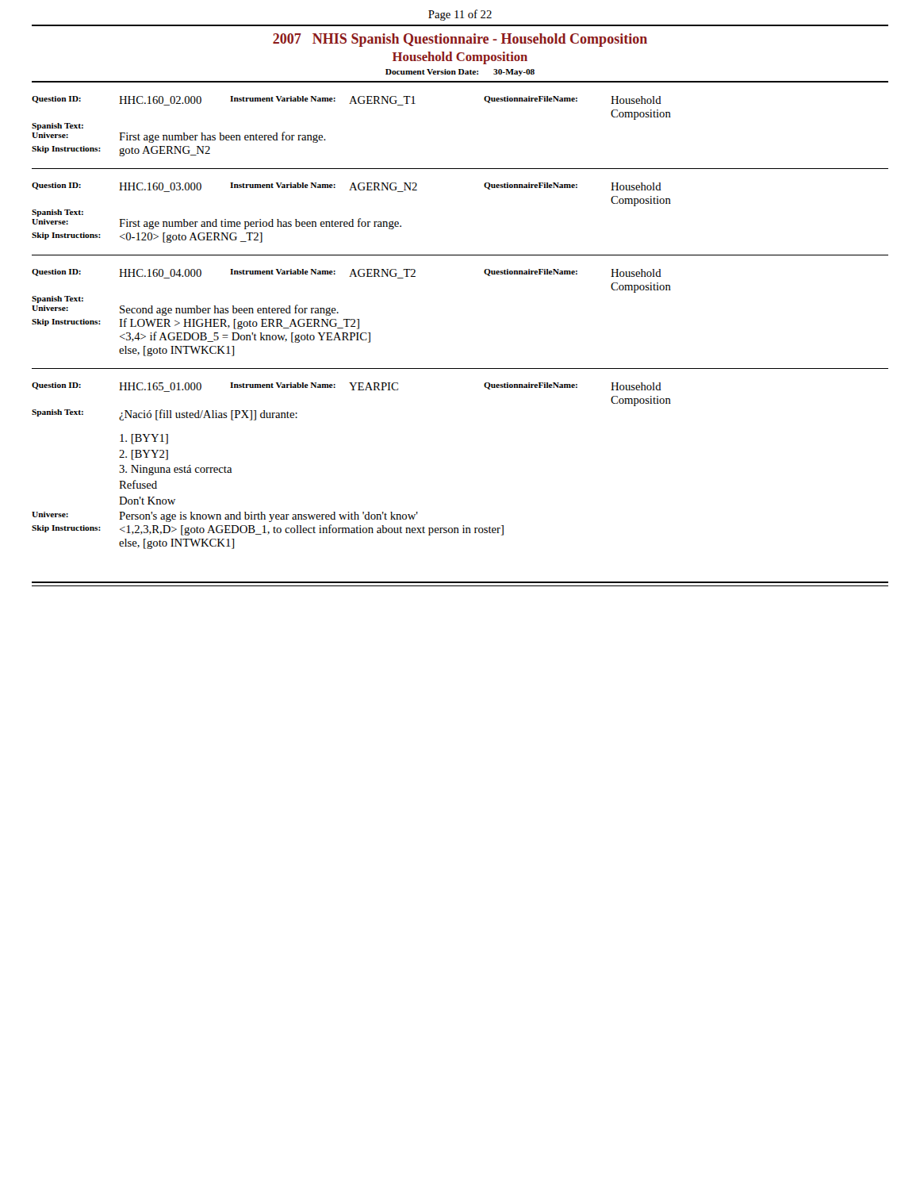Page 11 of 22
2007 NHIS Spanish Questionnaire - Household Composition
Household Composition
Document Version Date:30-May-08
| Question ID: | HHC.160_02.000 | Instrument Variable Name: | AGERNG_T1 | QuestionnaireFileName: | Household Composition |
| Spanish Text: | |
| Universe: | First age number has been entered for range. |
| Skip Instructions: | goto AGERNG_N2 |
| Question ID: | HHC.160_03.000 | Instrument Variable Name: | AGERNG_N2 | QuestionnaireFileName: | Household Composition |
| Spanish Text: | |
| Universe: | First age number and time period has been entered for range. |
| Skip Instructions: | <0-120> [goto AGERNG _T2] |
| Question ID: | HHC.160_04.000 | Instrument Variable Name: | AGERNG_T2 | QuestionnaireFileName: | Household Composition |
| Spanish Text: | |
| Universe: | Second age number has been entered for range. |
| Skip Instructions: | If LOWER > HIGHER, [goto ERR_AGERNG_T2] <3,4> if AGEDOB_5 = Don't know, [goto YEARPIC] else, [goto INTWKCK1] |
| Question ID: | HHC.165_01.000 | Instrument Variable Name: | YEARPIC | QuestionnaireFileName: | Household Composition |
| Spanish Text: | ¿Nació [fill usted/Alias [PX]] durante: 1. [BYY1] 2. [BYY2] 3. Ninguna está correcta Refused Don't Know |
| Universe: | Person's age is known and birth year answered with 'don't know' |
| Skip Instructions: | <1,2,3,R,D> [goto AGEDOB_1, to collect information about next person in roster] else, [goto INTWKCK1] |